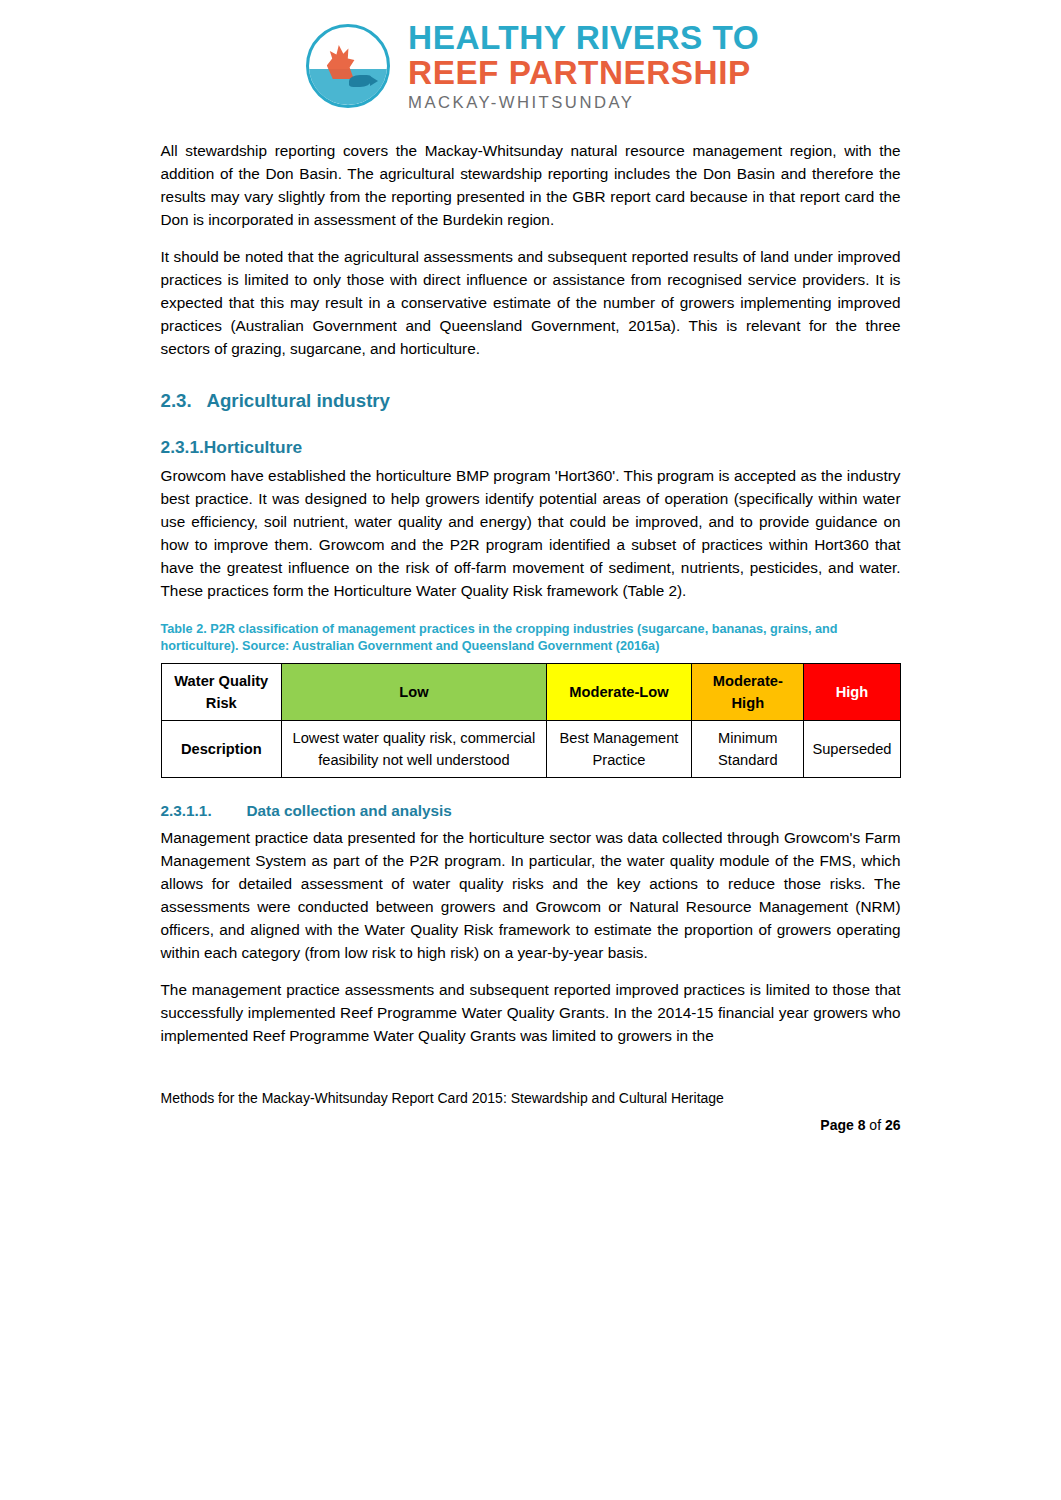HEALTHY RIVERS TO REEF PARTNERSHIP MACKAY-WHITSUNDAY
All stewardship reporting covers the Mackay-Whitsunday natural resource management region, with the addition of the Don Basin. The agricultural stewardship reporting includes the Don Basin and therefore the results may vary slightly from the reporting presented in the GBR report card because in that report card the Don is incorporated in assessment of the Burdekin region.
It should be noted that the agricultural assessments and subsequent reported results of land under improved practices is limited to only those with direct influence or assistance from recognised service providers. It is expected that this may result in a conservative estimate of the number of growers implementing improved practices (Australian Government and Queensland Government, 2015a). This is relevant for the three sectors of grazing, sugarcane, and horticulture.
2.3. Agricultural industry
2.3.1.Horticulture
Growcom have established the horticulture BMP program 'Hort360'. This program is accepted as the industry best practice. It was designed to help growers identify potential areas of operation (specifically within water use efficiency, soil nutrient, water quality and energy) that could be improved, and to provide guidance on how to improve them. Growcom and the P2R program identified a subset of practices within Hort360 that have the greatest influence on the risk of off-farm movement of sediment, nutrients, pesticides, and water. These practices form the Horticulture Water Quality Risk framework (Table 2).
Table 2. P2R classification of management practices in the cropping industries (sugarcane, bananas, grains, and horticulture). Source: Australian Government and Queensland Government (2016a)
| Water Quality Risk | Low | Moderate-Low | Moderate-High | High |
| --- | --- | --- | --- | --- |
| Description | Lowest water quality risk, commercial feasibility not well understood | Best Management Practice | Minimum Standard | Superseded |
2.3.1.1. Data collection and analysis
Management practice data presented for the horticulture sector was data collected through Growcom's Farm Management System as part of the P2R program. In particular, the water quality module of the FMS, which allows for detailed assessment of water quality risks and the key actions to reduce those risks. The assessments were conducted between growers and Growcom or Natural Resource Management (NRM) officers, and aligned with the Water Quality Risk framework to estimate the proportion of growers operating within each category (from low risk to high risk) on a year-by-year basis.
The management practice assessments and subsequent reported improved practices is limited to those that successfully implemented Reef Programme Water Quality Grants. In the 2014-15 financial year growers who implemented Reef Programme Water Quality Grants was limited to growers in the
Methods for the Mackay-Whitsunday Report Card 2015: Stewardship and Cultural Heritage
Page 8 of 26